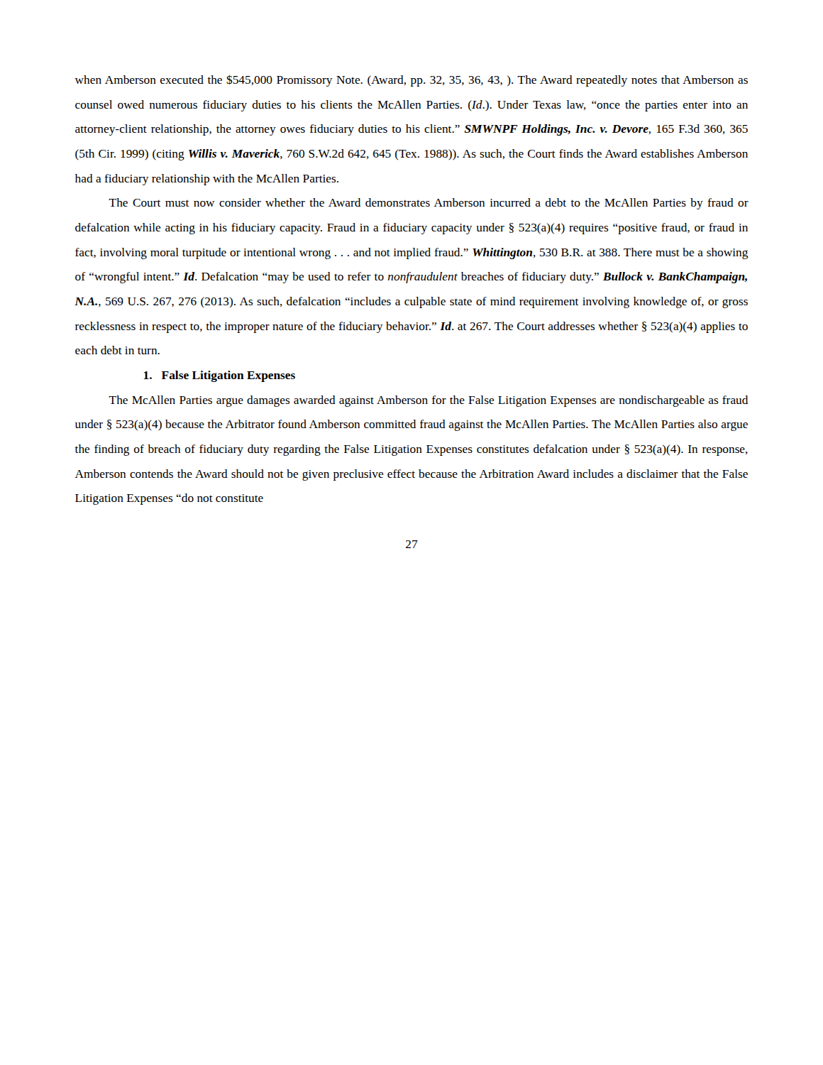when Amberson executed the $545,000 Promissory Note. (Award, pp. 32, 35, 36, 43, ). The Award repeatedly notes that Amberson as counsel owed numerous fiduciary duties to his clients the McAllen Parties. (Id.). Under Texas law, “once the parties enter into an attorney-client relationship, the attorney owes fiduciary duties to his client.” SMWNPF Holdings, Inc. v. Devore, 165 F.3d 360, 365 (5th Cir. 1999) (citing Willis v. Maverick, 760 S.W.2d 642, 645 (Tex. 1988)). As such, the Court finds the Award establishes Amberson had a fiduciary relationship with the McAllen Parties.
The Court must now consider whether the Award demonstrates Amberson incurred a debt to the McAllen Parties by fraud or defalcation while acting in his fiduciary capacity. Fraud in a fiduciary capacity under § 523(a)(4) requires “positive fraud, or fraud in fact, involving moral turpitude or intentional wrong . . . and not implied fraud.” Whittington, 530 B.R. at 388. There must be a showing of “wrongful intent.” Id. Defalcation “may be used to refer to nonfraudulent breaches of fiduciary duty.” Bullock v. BankChampaign, N.A., 569 U.S. 267, 276 (2013). As such, defalcation “includes a culpable state of mind requirement involving knowledge of, or gross recklessness in respect to, the improper nature of the fiduciary behavior.” Id. at 267. The Court addresses whether § 523(a)(4) applies to each debt in turn.
1. False Litigation Expenses
The McAllen Parties argue damages awarded against Amberson for the False Litigation Expenses are nondischargeable as fraud under § 523(a)(4) because the Arbitrator found Amberson committed fraud against the McAllen Parties. The McAllen Parties also argue the finding of breach of fiduciary duty regarding the False Litigation Expenses constitutes defalcation under § 523(a)(4). In response, Amberson contends the Award should not be given preclusive effect because the Arbitration Award includes a disclaimer that the False Litigation Expenses “do not constitute
27